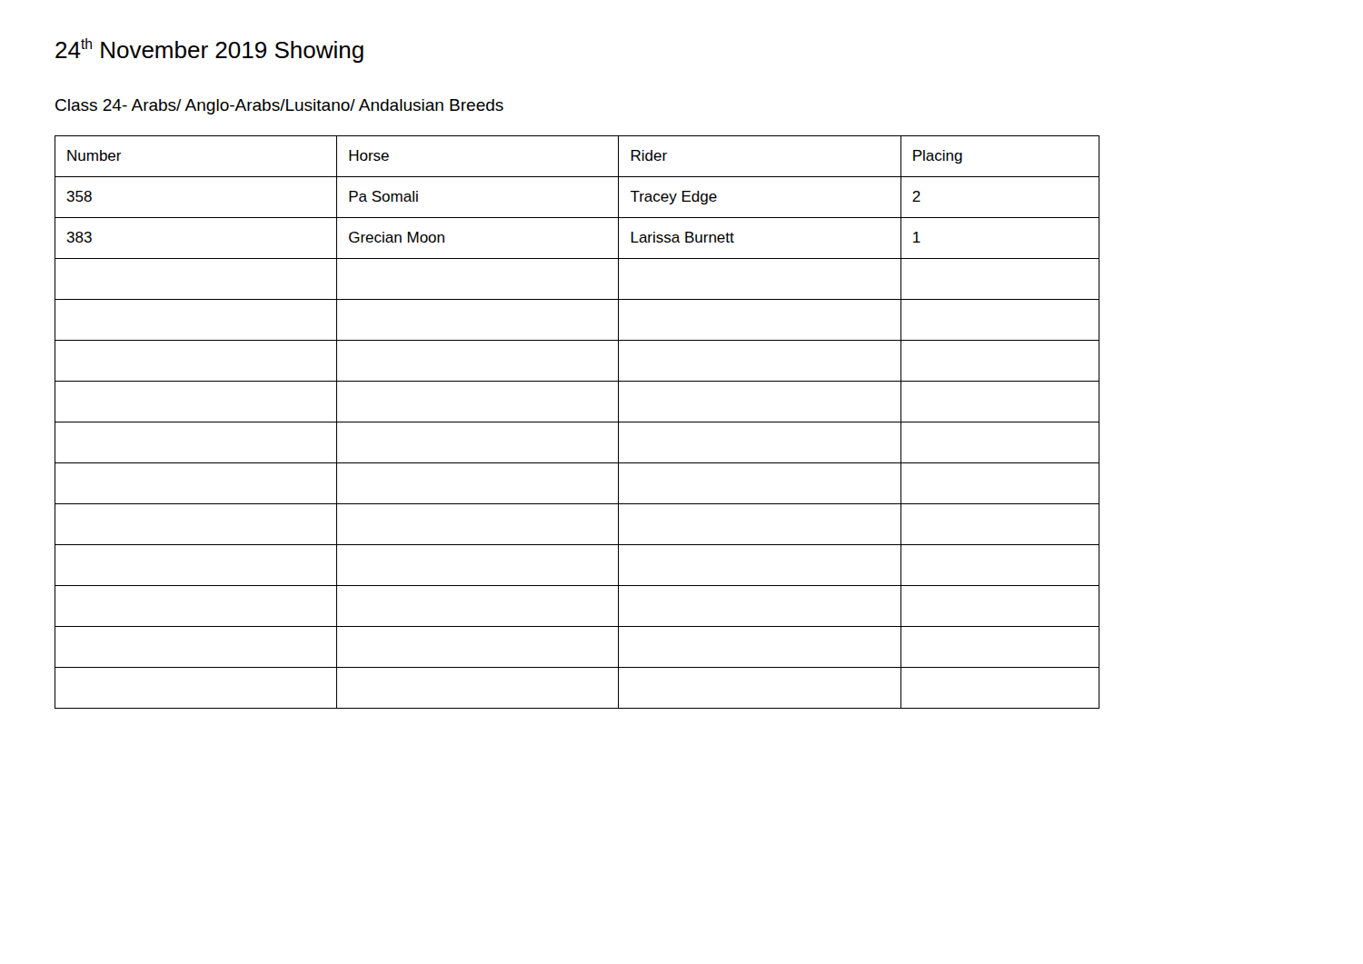24th November 2019 Showing
Class 24- Arabs/ Anglo-Arabs/Lusitano/ Andalusian Breeds
| Number | Horse | Rider | Placing |
| --- | --- | --- | --- |
| 358 | Pa Somali | Tracey Edge | 2 |
| 383 | Grecian Moon | Larissa Burnett | 1 |